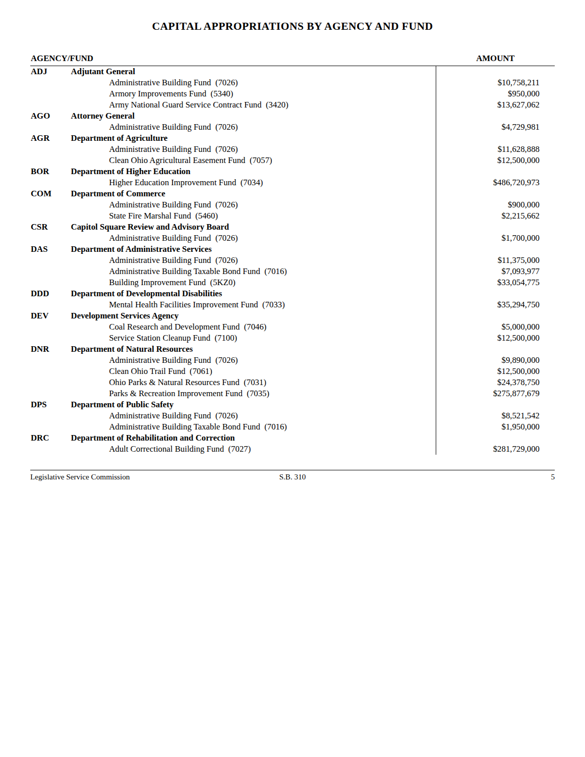CAPITAL APPROPRIATIONS BY AGENCY AND FUND
| AGENCY/FUND | AMOUNT |
| --- | --- |
| ADJ | Adjutant General | |
| | Administrative Building Fund (7026) | $10,758,211 |
| | Armory Improvements Fund (5340) | $950,000 |
| | Army National Guard Service Contract Fund (3420) | $13,627,062 |
| AGO | Attorney General | |
| | Administrative Building Fund (7026) | $4,729,981 |
| AGR | Department of Agriculture | |
| | Administrative Building Fund (7026) | $11,628,888 |
| | Clean Ohio Agricultural Easement Fund (7057) | $12,500,000 |
| BOR | Department of Higher Education | |
| | Higher Education Improvement Fund (7034) | $486,720,973 |
| COM | Department of Commerce | |
| | Administrative Building Fund (7026) | $900,000 |
| | State Fire Marshal Fund (5460) | $2,215,662 |
| CSR | Capitol Square Review and Advisory Board | |
| | Administrative Building Fund (7026) | $1,700,000 |
| DAS | Department of Administrative Services | |
| | Administrative Building Fund (7026) | $11,375,000 |
| | Administrative Building Taxable Bond Fund (7016) | $7,093,977 |
| | Building Improvement Fund (5KZ0) | $33,054,775 |
| DDD | Department of Developmental Disabilities | |
| | Mental Health Facilities Improvement Fund (7033) | $35,294,750 |
| DEV | Development Services Agency | |
| | Coal Research and Development Fund (7046) | $5,000,000 |
| | Service Station Cleanup Fund (7100) | $12,500,000 |
| DNR | Department of Natural Resources | |
| | Administrative Building Fund (7026) | $9,890,000 |
| | Clean Ohio Trail Fund (7061) | $12,500,000 |
| | Ohio Parks & Natural Resources Fund (7031) | $24,378,750 |
| | Parks & Recreation Improvement Fund (7035) | $275,877,679 |
| DPS | Department of Public Safety | |
| | Administrative Building Fund (7026) | $8,521,542 |
| | Administrative Building Taxable Bond Fund (7016) | $1,950,000 |
| DRC | Department of Rehabilitation and Correction | |
| | Adult Correctional Building Fund (7027) | $281,729,000 |
Legislative Service Commission
S.B. 310
5